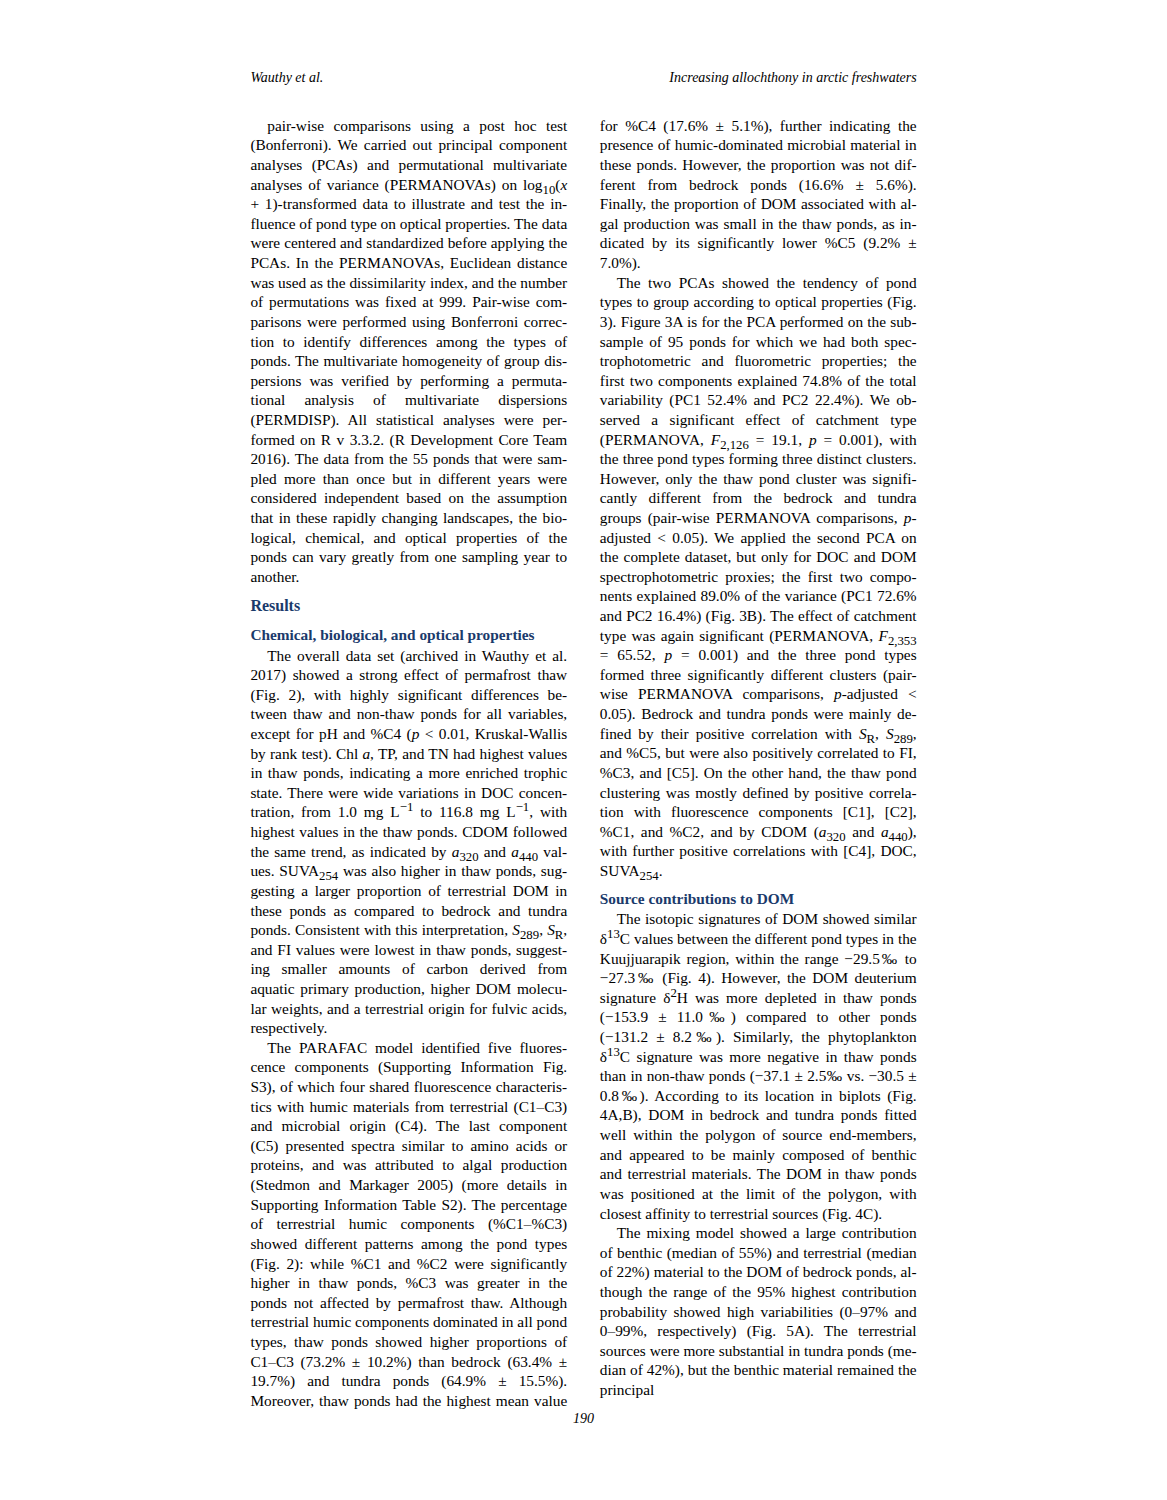Wauthy et al.
Increasing allochthony in arctic freshwaters
pair-wise comparisons using a post hoc test (Bonferroni). We carried out principal component analyses (PCAs) and permutational multivariate analyses of variance (PERMANOVAs) on log10(x + 1)-transformed data to illustrate and test the influence of pond type on optical properties. The data were centered and standardized before applying the PCAs. In the PERMANOVAs, Euclidean distance was used as the dissimilarity index, and the number of permutations was fixed at 999. Pair-wise comparisons were performed using Bonferroni correction to identify differences among the types of ponds. The multivariate homogeneity of group dispersions was verified by performing a permutational analysis of multivariate dispersions (PERMDISP). All statistical analyses were performed on R v 3.3.2. (R Development Core Team 2016). The data from the 55 ponds that were sampled more than once but in different years were considered independent based on the assumption that in these rapidly changing landscapes, the biological, chemical, and optical properties of the ponds can vary greatly from one sampling year to another.
Results
Chemical, biological, and optical properties
The overall data set (archived in Wauthy et al. 2017) showed a strong effect of permafrost thaw (Fig. 2), with highly significant differences between thaw and non-thaw ponds for all variables, except for pH and %C4 (p < 0.01, Kruskal-Wallis by rank test). Chl a, TP, and TN had highest values in thaw ponds, indicating a more enriched trophic state. There were wide variations in DOC concentration, from 1.0 mg L−1 to 116.8 mg L−1, with highest values in the thaw ponds. CDOM followed the same trend, as indicated by a320 and a440 values. SUVA254 was also higher in thaw ponds, suggesting a larger proportion of terrestrial DOM in these ponds as compared to bedrock and tundra ponds. Consistent with this interpretation, S289, SR, and FI values were lowest in thaw ponds, suggesting smaller amounts of carbon derived from aquatic primary production, higher DOM molecular weights, and a terrestrial origin for fulvic acids, respectively.
The PARAFAC model identified five fluorescence components (Supporting Information Fig. S3), of which four shared fluorescence characteristics with humic materials from terrestrial (C1–C3) and microbial origin (C4). The last component (C5) presented spectra similar to amino acids or proteins, and was attributed to algal production (Stedmon and Markager 2005) (more details in Supporting Information Table S2). The percentage of terrestrial humic components (%C1–%C3) showed different patterns among the pond types (Fig. 2): while %C1 and %C2 were significantly higher in thaw ponds, %C3 was greater in the ponds not affected by permafrost thaw. Although terrestrial humic components dominated in all pond types, thaw ponds showed higher proportions of C1–C3 (73.2% ± 10.2%) than bedrock (63.4% ± 19.7%) and tundra ponds (64.9% ± 15.5%). Moreover, thaw ponds had the highest mean value for %C4 (17.6% ± 5.1%), further indicating the presence of humic-dominated microbial material in these ponds. However, the proportion was not different from bedrock ponds (16.6% ± 5.6%). Finally, the proportion of DOM associated with algal production was small in the thaw ponds, as indicated by its significantly lower %C5 (9.2% ± 7.0%).
The two PCAs showed the tendency of pond types to group according to optical properties (Fig. 3). Figure 3A is for the PCA performed on the subsample of 95 ponds for which we had both spectrophotometric and fluorometric properties; the first two components explained 74.8% of the total variability (PC1 52.4% and PC2 22.4%). We observed a significant effect of catchment type (PERMANOVA, F2,126 = 19.1, p = 0.001), with the three pond types forming three distinct clusters. However, only the thaw pond cluster was significantly different from the bedrock and tundra groups (pair-wise PERMANOVA comparisons, p-adjusted < 0.05). We applied the second PCA on the complete dataset, but only for DOC and DOM spectrophotometric proxies; the first two components explained 89.0% of the variance (PC1 72.6% and PC2 16.4%) (Fig. 3B). The effect of catchment type was again significant (PERMANOVA, F2,353 = 65.52, p = 0.001) and the three pond types formed three significantly different clusters (pair-wise PERMANOVA comparisons, p-adjusted < 0.05). Bedrock and tundra ponds were mainly defined by their positive correlation with SR, S289, and %C5, but were also positively correlated to FI, %C3, and [C5]. On the other hand, the thaw pond clustering was mostly defined by positive correlation with fluorescence components [C1], [C2], %C1, and %C2, and by CDOM (a320 and a440), with further positive correlations with [C4], DOC, SUVA254.
Source contributions to DOM
The isotopic signatures of DOM showed similar δ13C values between the different pond types in the Kuujjuarapik region, within the range −29.5‰ to −27.3‰ (Fig. 4). However, the DOM deuterium signature δ2H was more depleted in thaw ponds (−153.9 ± 11.0‰) compared to other ponds (−131.2 ± 8.2‰). Similarly, the phytoplankton δ13C signature was more negative in thaw ponds than in non-thaw ponds (−37.1 ± 2.5‰ vs. −30.5 ± 0.8‰). According to its location in biplots (Fig. 4A,B), DOM in bedrock and tundra ponds fitted well within the polygon of source end-members, and appeared to be mainly composed of benthic and terrestrial materials. The DOM in thaw ponds was positioned at the limit of the polygon, with closest affinity to terrestrial sources (Fig. 4C).
The mixing model showed a large contribution of benthic (median of 55%) and terrestrial (median of 22%) material to the DOM of bedrock ponds, although the range of the 95% highest contribution probability showed high variabilities (0–97% and 0–99%, respectively) (Fig. 5A). The terrestrial sources were more substantial in tundra ponds (median of 42%), but the benthic material remained the principal
190